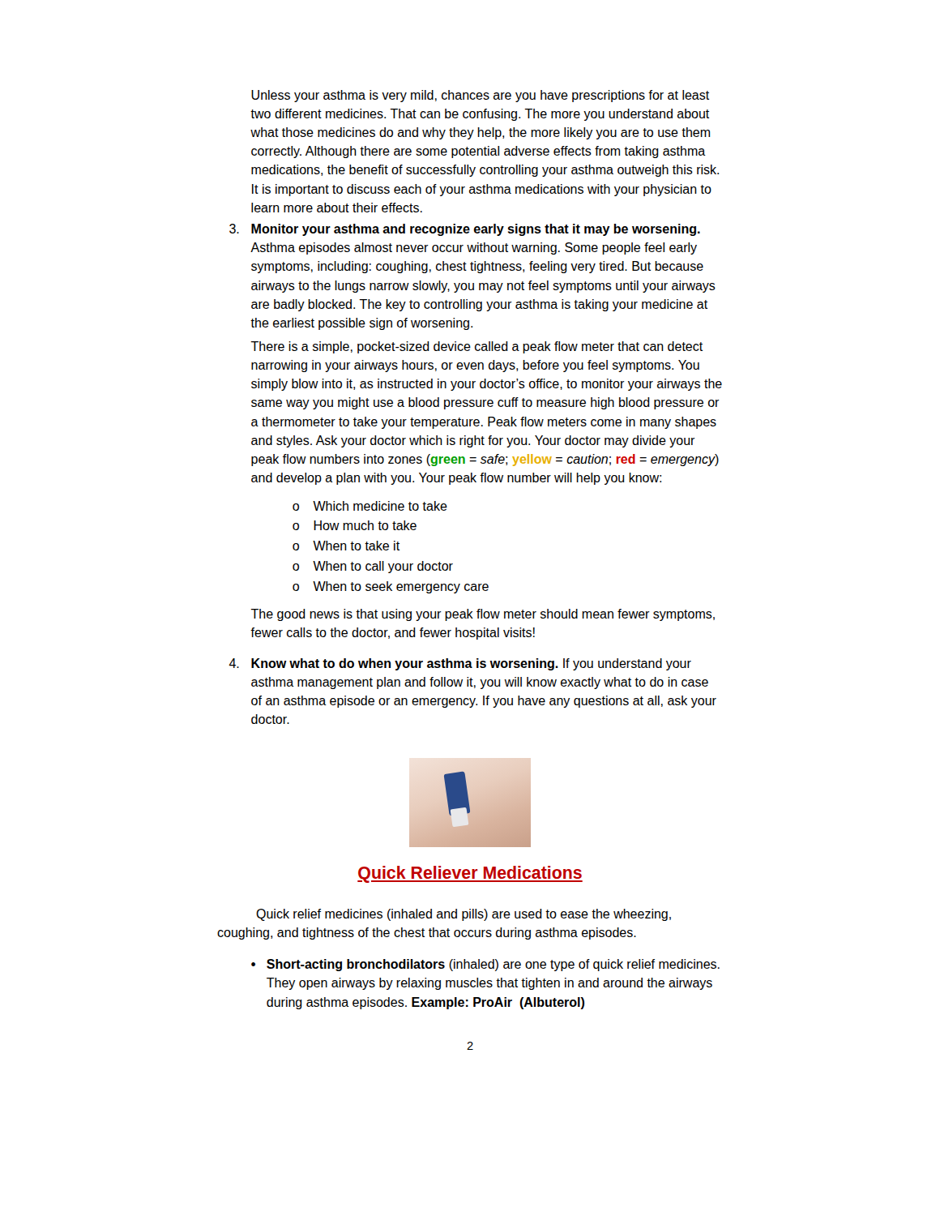Unless your asthma is very mild, chances are you have prescriptions for at least two different medicines. That can be confusing. The more you understand about what those medicines do and why they help, the more likely you are to use them correctly. Although there are some potential adverse effects from taking asthma medications, the benefit of successfully controlling your asthma outweigh this risk. It is important to discuss each of your asthma medications with your physician to learn more about their effects.
Monitor your asthma and recognize early signs that it may be worsening. Asthma episodes almost never occur without warning. Some people feel early symptoms, including: coughing, chest tightness, feeling very tired. But because airways to the lungs narrow slowly, you may not feel symptoms until your airways are badly blocked. The key to controlling your asthma is taking your medicine at the earliest possible sign of worsening.
There is a simple, pocket-sized device called a peak flow meter that can detect narrowing in your airways hours, or even days, before you feel symptoms. You simply blow into it, as instructed in your doctor’s office, to monitor your airways the same way you might use a blood pressure cuff to measure high blood pressure or a thermometer to take your temperature. Peak flow meters come in many shapes and styles. Ask your doctor which is right for you. Your doctor may divide your peak flow numbers into zones (green = safe; yellow = caution; red = emergency) and develop a plan with you. Your peak flow number will help you know:
Which medicine to take
How much to take
When to take it
When to call your doctor
When to seek emergency care
The good news is that using your peak flow meter should mean fewer symptoms, fewer calls to the doctor, and fewer hospital visits!
Know what to do when your asthma is worsening. If you understand your asthma management plan and follow it, you will know exactly what to do in case of an asthma episode or an emergency. If you have any questions at all, ask your doctor.
Quick Reliever Medications
Quick relief medicines (inhaled and pills) are used to ease the wheezing, coughing, and tightness of the chest that occurs during asthma episodes.
Short-acting bronchodilators (inhaled) are one type of quick relief medicines. They open airways by relaxing muscles that tighten in and around the airways during asthma episodes. Example: ProAir (Albuterol)
2